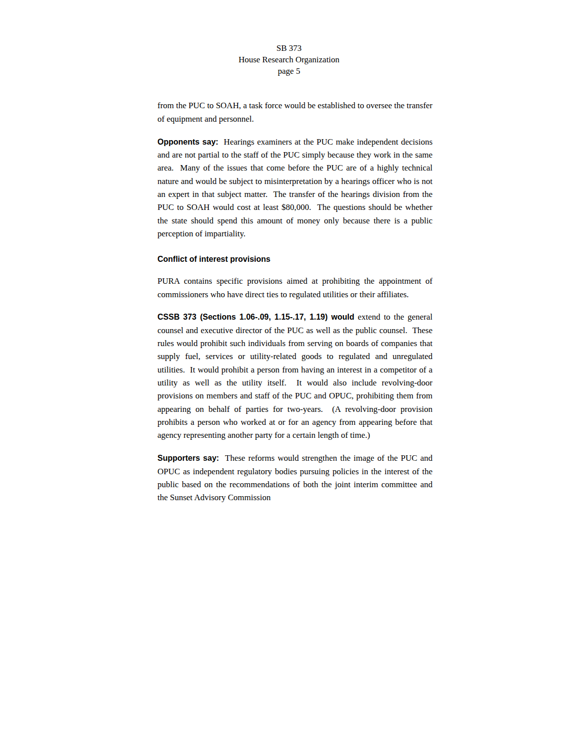SB 373 House Research Organization page 5
from the PUC to SOAH, a task force would be established to oversee the transfer of equipment and personnel.
Opponents say: Hearings examiners at the PUC make independent decisions and are not partial to the staff of the PUC simply because they work in the same area. Many of the issues that come before the PUC are of a highly technical nature and would be subject to misinterpretation by a hearings officer who is not an expert in that subject matter. The transfer of the hearings division from the PUC to SOAH would cost at least $80,000. The questions should be whether the state should spend this amount of money only because there is a public perception of impartiality.
Conflict of interest provisions
PURA contains specific provisions aimed at prohibiting the appointment of commissioners who have direct ties to regulated utilities or their affiliates.
CSSB 373 (Sections 1.06-.09, 1.15-.17, 1.19) would extend to the general counsel and executive director of the PUC as well as the public counsel. These rules would prohibit such individuals from serving on boards of companies that supply fuel, services or utility-related goods to regulated and unregulated utilities. It would prohibit a person from having an interest in a competitor of a utility as well as the utility itself. It would also include revolving-door provisions on members and staff of the PUC and OPUC, prohibiting them from appearing on behalf of parties for two-years. (A revolving-door provision prohibits a person who worked at or for an agency from appearing before that agency representing another party for a certain length of time.)
Supporters say: These reforms would strengthen the image of the PUC and OPUC as independent regulatory bodies pursuing policies in the interest of the public based on the recommendations of both the joint interim committee and the Sunset Advisory Commission